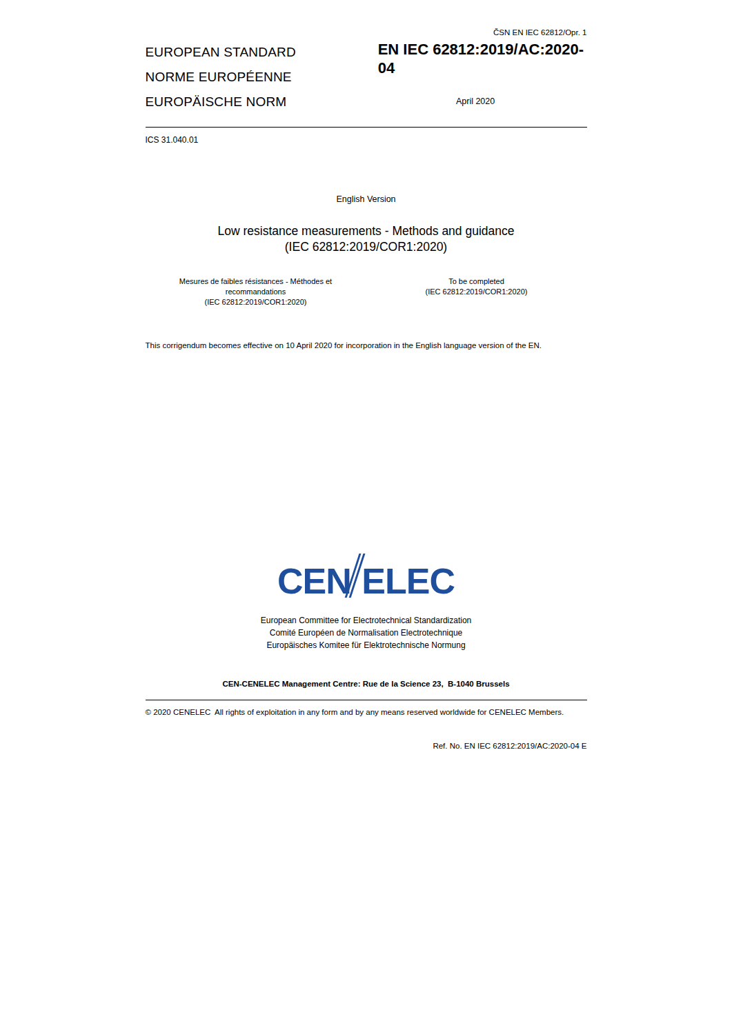ČSN EN IEC 62812/Opr. 1
| EUROPEAN STANDARD NORME EUROPÉENNE EUROPÄISCHE NORM | EN IEC 62812:2019/AC:2020-04 April 2020 |
ICS 31.040.01
English Version
Low resistance measurements - Methods and guidance
(IEC 62812:2019/COR1:2020)
| Mesures de faibles résistances - Méthodes et recommandations (IEC 62812:2019/COR1:2020) | To be completed (IEC 62812:2019/COR1:2020) |
This corrigendum becomes effective on 10 April 2020 for incorporation in the English language version of the EN.
CEN ELEC
European Committee for Electrotechnical Standardization
Comité Européen de Normalisation Electrotechnique
Europäisches Komitee für Elektrotechnische Normung
CEN-CENELEC Management Centre: Rue de la Science 23, B-1040 Brussels
© 2020 CENELEC All rights of exploitation in any form and by any means reserved worldwide for CENELEC Members.
Ref. No. EN IEC 62812:2019/AC:2020-04 E